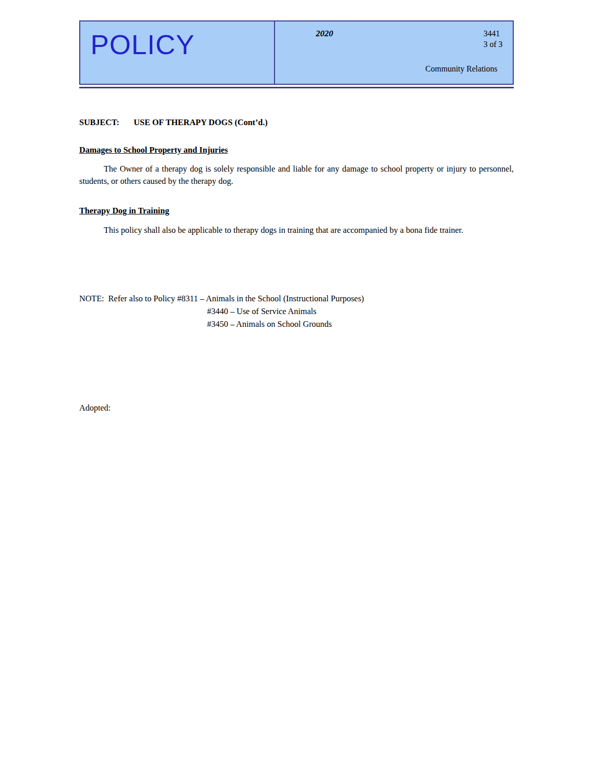POLICY
2020
3441
3 of 3
Community Relations
SUBJECT: USE OF THERAPY DOGS (Cont’d.)
Damages to School Property and Injuries
The Owner of a therapy dog is solely responsible and liable for any damage to school property or injury to personnel, students, or others caused by the therapy dog.
Therapy Dog in Training
This policy shall also be applicable to therapy dogs in training that are accompanied by a bona fide trainer.
NOTE: Refer also to Policy #8311 – Animals in the School (Instructional Purposes)
#3440 – Use of Service Animals
#3450 – Animals on School Grounds
Adopted: